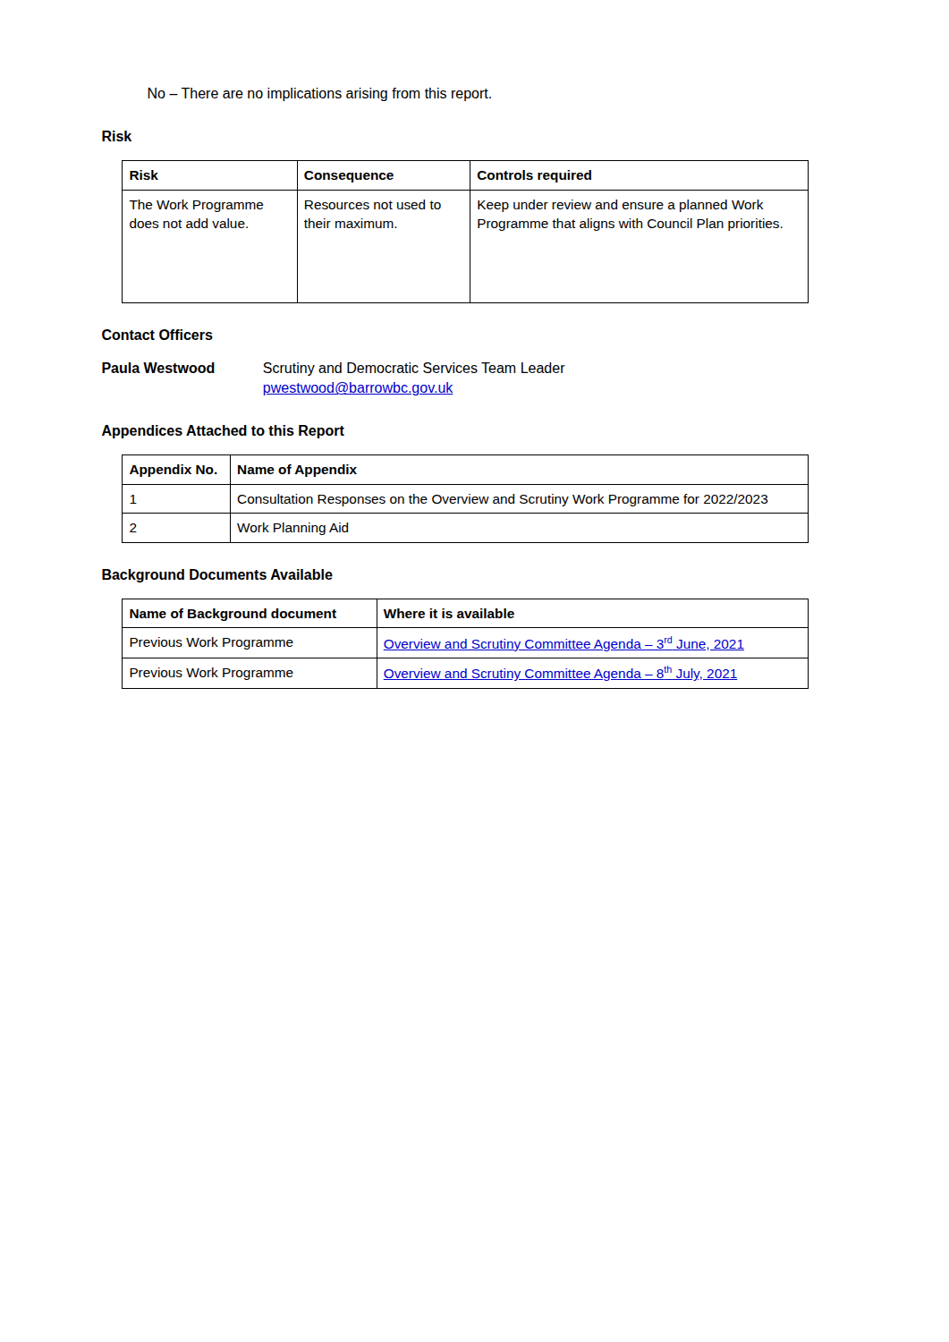No – There are no implications arising from this report.
Risk
| Risk | Consequence | Controls required |
| --- | --- | --- |
| The Work Programme does not add value. | Resources not used to their maximum. | Keep under review and ensure a planned Work Programme that aligns with Council Plan priorities. |
Contact Officers
Paula Westwood Scrutiny and Democratic Services Team Leader
pwestwood@barrowbc.gov.uk
Appendices Attached to this Report
| Appendix No. | Name of Appendix |
| --- | --- |
| 1 | Consultation Responses on the Overview and Scrutiny Work Programme for 2022/2023 |
| 2 | Work Planning Aid |
Background Documents Available
| Name of Background document | Where it is available |
| --- | --- |
| Previous Work Programme | Overview and Scrutiny Committee Agenda – 3 rd June, 2021 |
| Previous Work Programme | Overview and Scrutiny Committee Agenda – 8 th July, 2021 |